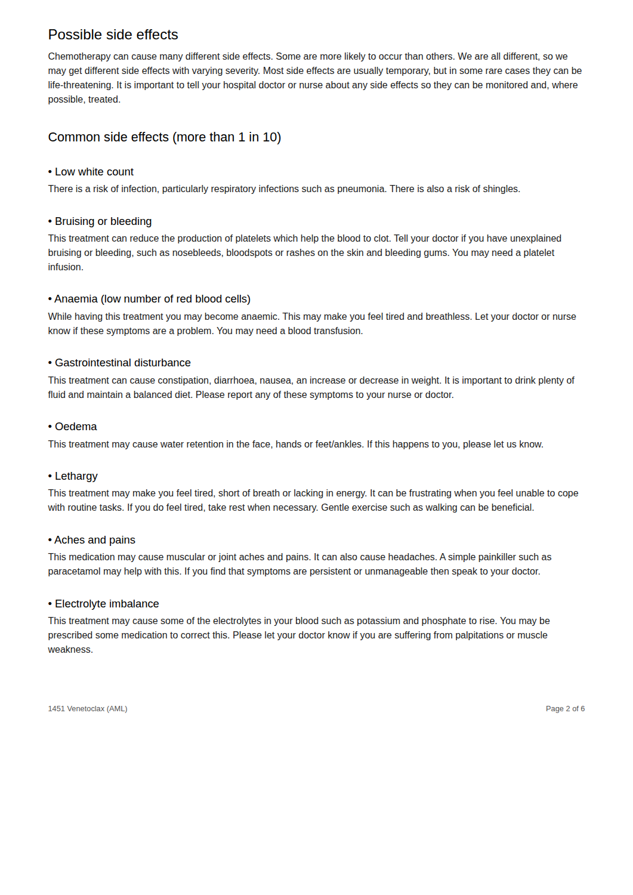Possible side effects
Chemotherapy can cause many different side effects. Some are more likely to occur than others. We are all different, so we may get different side effects with varying severity. Most side effects are usually temporary, but in some rare cases they can be life-threatening. It is important to tell your hospital doctor or nurse about any side effects so they can be monitored and, where possible, treated.
Common side effects (more than 1 in 10)
• Low white count
There is a risk of infection, particularly respiratory infections such as pneumonia. There is also a risk of shingles.
• Bruising or bleeding
This treatment can reduce the production of platelets which help the blood to clot. Tell your doctor if you have unexplained bruising or bleeding, such as nosebleeds, bloodspots or rashes on the skin and bleeding gums. You may need a platelet infusion.
• Anaemia (low number of red blood cells)
While having this treatment you may become anaemic. This may make you feel tired and breathless. Let your doctor or nurse know if these symptoms are a problem. You may need a blood transfusion.
• Gastrointestinal disturbance
This treatment can cause constipation, diarrhoea, nausea, an increase or decrease in weight. It is important to drink plenty of fluid and maintain a balanced diet. Please report any of these symptoms to your nurse or doctor.
• Oedema
This treatment may cause water retention in the face, hands or feet/ankles. If this happens to you, please let us know.
• Lethargy
This treatment may make you feel tired, short of breath or lacking in energy. It can be frustrating when you feel unable to cope with routine tasks. If you do feel tired, take rest when necessary. Gentle exercise such as walking can be beneficial.
• Aches and pains
This medication may cause muscular or joint aches and pains. It can also cause headaches. A simple painkiller such as paracetamol may help with this. If you find that symptoms are persistent or unmanageable then speak to your doctor.
• Electrolyte imbalance
This treatment may cause some of the electrolytes in your blood such as potassium and phosphate to rise. You may be prescribed some medication to correct this. Please let your doctor know if you are suffering from palpitations or muscle weakness.
1451 Venetoclax (AML) Page 2 of 6